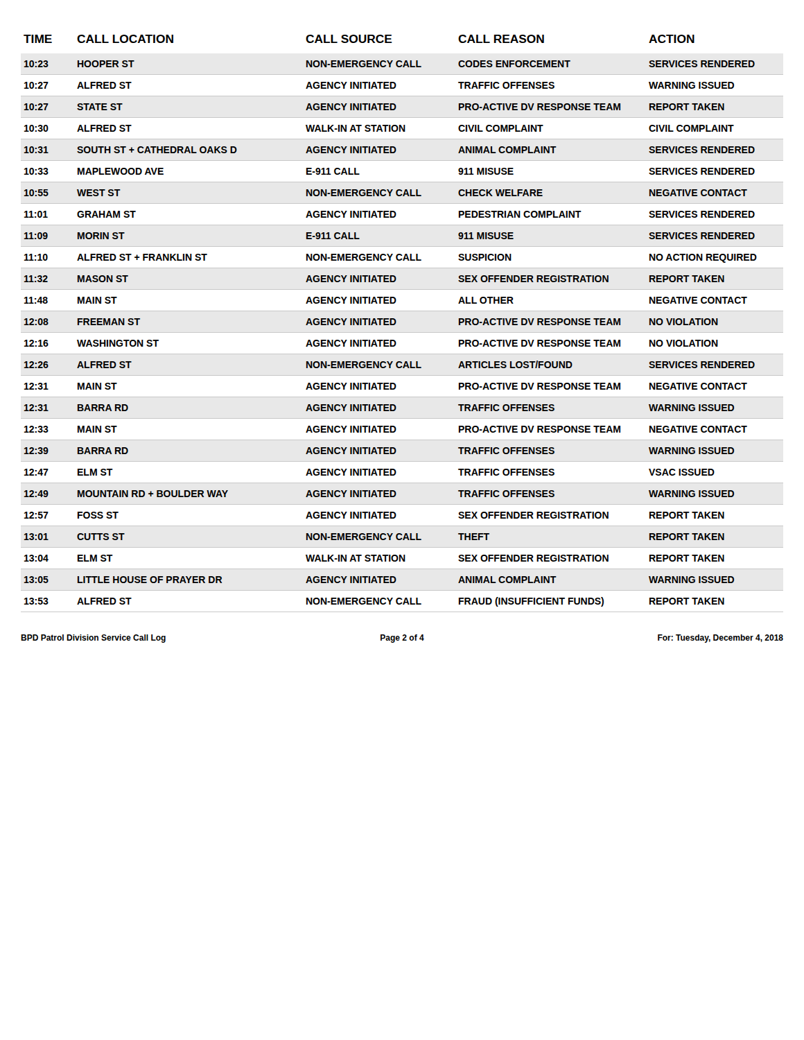| TIME | CALL LOCATION | CALL SOURCE | CALL REASON | ACTION |
| --- | --- | --- | --- | --- |
| 10:23 | HOOPER ST | NON-EMERGENCY CALL | CODES ENFORCEMENT | SERVICES RENDERED |
| 10:27 | ALFRED ST | AGENCY INITIATED | TRAFFIC OFFENSES | WARNING ISSUED |
| 10:27 | STATE ST | AGENCY INITIATED | PRO-ACTIVE DV RESPONSE TEAM | REPORT TAKEN |
| 10:30 | ALFRED ST | WALK-IN AT STATION | CIVIL COMPLAINT | CIVIL COMPLAINT |
| 10:31 | SOUTH ST + CATHEDRAL OAKS D | AGENCY INITIATED | ANIMAL COMPLAINT | SERVICES RENDERED |
| 10:33 | MAPLEWOOD AVE | E-911 CALL | 911 MISUSE | SERVICES RENDERED |
| 10:55 | WEST ST | NON-EMERGENCY CALL | CHECK WELFARE | NEGATIVE CONTACT |
| 11:01 | GRAHAM ST | AGENCY INITIATED | PEDESTRIAN COMPLAINT | SERVICES RENDERED |
| 11:09 | MORIN ST | E-911 CALL | 911 MISUSE | SERVICES RENDERED |
| 11:10 | ALFRED ST + FRANKLIN ST | NON-EMERGENCY CALL | SUSPICION | NO ACTION REQUIRED |
| 11:32 | MASON ST | AGENCY INITIATED | SEX OFFENDER REGISTRATION | REPORT TAKEN |
| 11:48 | MAIN ST | AGENCY INITIATED | ALL OTHER | NEGATIVE CONTACT |
| 12:08 | FREEMAN ST | AGENCY INITIATED | PRO-ACTIVE DV RESPONSE TEAM | NO VIOLATION |
| 12:16 | WASHINGTON ST | AGENCY INITIATED | PRO-ACTIVE DV RESPONSE TEAM | NO VIOLATION |
| 12:26 | ALFRED ST | NON-EMERGENCY CALL | ARTICLES LOST/FOUND | SERVICES RENDERED |
| 12:31 | MAIN ST | AGENCY INITIATED | PRO-ACTIVE DV RESPONSE TEAM | NEGATIVE CONTACT |
| 12:31 | BARRA RD | AGENCY INITIATED | TRAFFIC OFFENSES | WARNING ISSUED |
| 12:33 | MAIN ST | AGENCY INITIATED | PRO-ACTIVE DV RESPONSE TEAM | NEGATIVE CONTACT |
| 12:39 | BARRA RD | AGENCY INITIATED | TRAFFIC OFFENSES | WARNING ISSUED |
| 12:47 | ELM ST | AGENCY INITIATED | TRAFFIC OFFENSES | VSAC ISSUED |
| 12:49 | MOUNTAIN RD + BOULDER WAY | AGENCY INITIATED | TRAFFIC OFFENSES | WARNING ISSUED |
| 12:57 | FOSS ST | AGENCY INITIATED | SEX OFFENDER REGISTRATION | REPORT TAKEN |
| 13:01 | CUTTS ST | NON-EMERGENCY CALL | THEFT | REPORT TAKEN |
| 13:04 | ELM ST | WALK-IN AT STATION | SEX OFFENDER REGISTRATION | REPORT TAKEN |
| 13:05 | LITTLE HOUSE OF PRAYER DR | AGENCY INITIATED | ANIMAL COMPLAINT | WARNING ISSUED |
| 13:53 | ALFRED ST | NON-EMERGENCY CALL | FRAUD (INSUFFICIENT FUNDS) | REPORT TAKEN |
BPD Patrol Division Service Call Log
Page 2 of 4
For: Tuesday, December 4, 2018